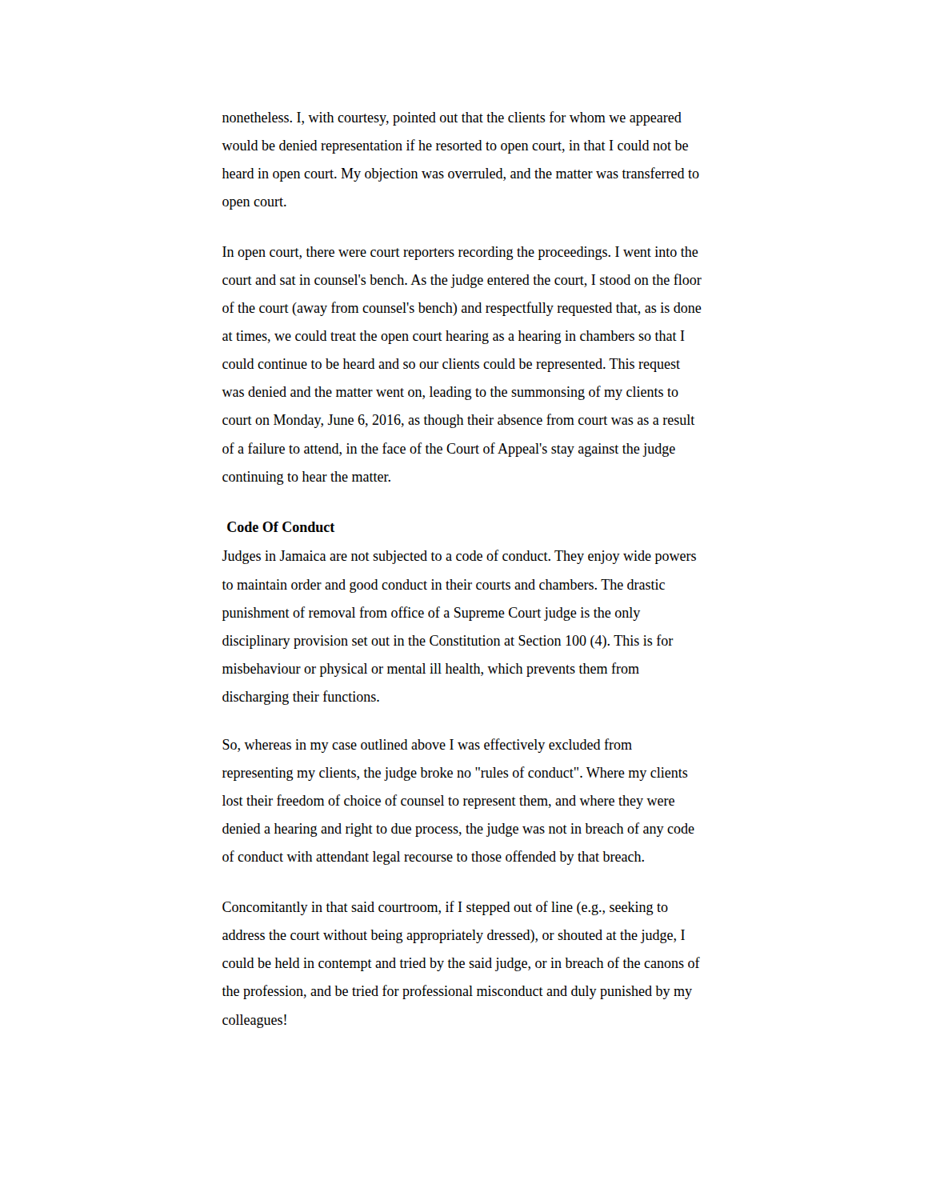nonetheless. I, with courtesy, pointed out that the clients for whom we appeared would be denied representation if he resorted to open court, in that I could not be heard in open court. My objection was overruled, and the matter was transferred to open court.
In open court, there were court reporters recording the proceedings. I went into the court and sat in counsel's bench. As the judge entered the court, I stood on the floor of the court (away from counsel's bench) and respectfully requested that, as is done at times, we could treat the open court hearing as a hearing in chambers so that I could continue to be heard and so our clients could be represented. This request was denied and the matter went on, leading to the summonsing of my clients to court on Monday, June 6, 2016, as though their absence from court was as a result of a failure to attend, in the face of the Court of Appeal's stay against the judge continuing to hear the matter.
Code Of Conduct
Judges in Jamaica are not subjected to a code of conduct. They enjoy wide powers to maintain order and good conduct in their courts and chambers. The drastic punishment of removal from office of a Supreme Court judge is the only disciplinary provision set out in the Constitution at Section 100 (4). This is for misbehaviour or physical or mental ill health, which prevents them from discharging their functions.
So, whereas in my case outlined above I was effectively excluded from representing my clients, the judge broke no "rules of conduct". Where my clients lost their freedom of choice of counsel to represent them, and where they were denied a hearing and right to due process, the judge was not in breach of any code of conduct with attendant legal recourse to those offended by that breach.
Concomitantly in that said courtroom, if I stepped out of line (e.g., seeking to address the court without being appropriately dressed), or shouted at the judge, I could be held in contempt and tried by the said judge, or in breach of the canons of the profession, and be tried for professional misconduct and duly punished by my colleagues!